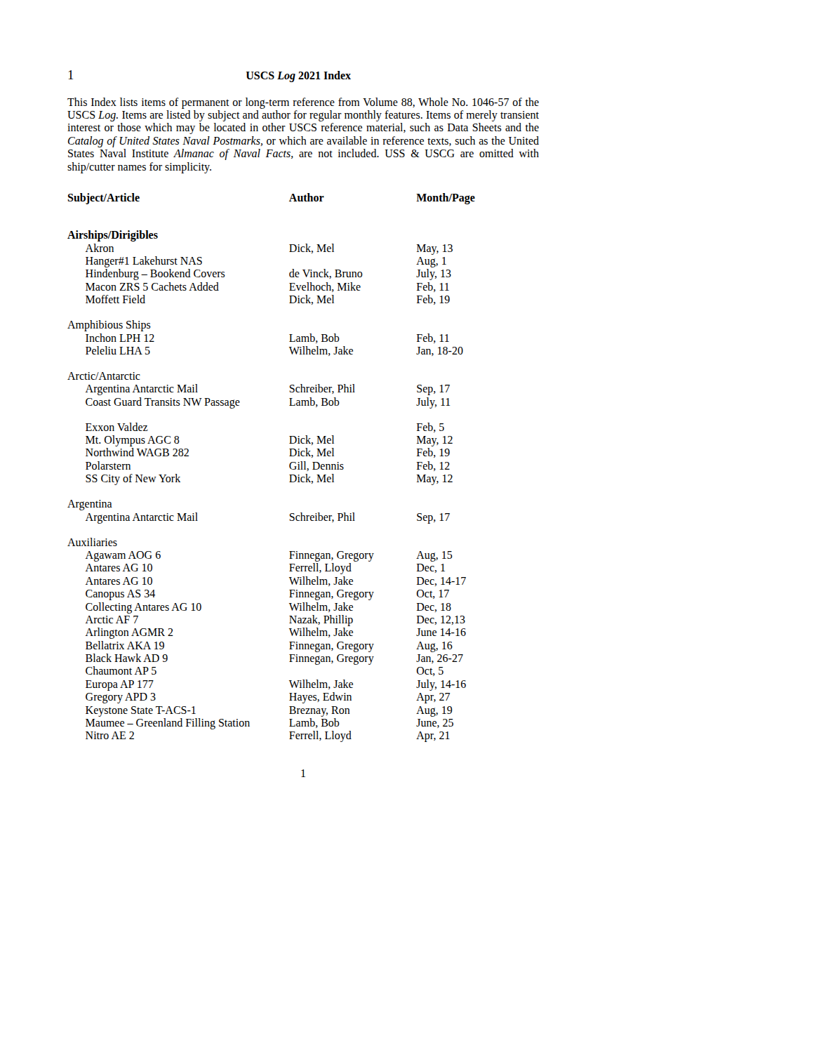1
USCS Log 2021 Index
This Index lists items of permanent or long-term reference from Volume 88, Whole No. 1046-57 of the USCS Log. Items are listed by subject and author for regular monthly features. Items of merely transient interest or those which may be located in other USCS reference material, such as Data Sheets and the Catalog of United States Naval Postmarks, or which are available in reference texts, such as the United States Naval Institute Almanac of Naval Facts, are not included. USS & USCG are omitted with ship/cutter names for simplicity.
| Subject/Article | Author | Month/Page |
| --- | --- | --- |
| Airships/Dirigibles |
| Akron | Dick, Mel | May, 13 |
| Hanger#1 Lakehurst NAS | | Aug, 1 |
| Hindenburg – Bookend Covers | de Vinck, Bruno | July, 13 |
| Macon ZRS 5 Cachets Added | Evelhoch, Mike | Feb, 11 |
| Moffett Field | Dick, Mel | Feb, 19 |
| Amphibious Ships |
| Inchon LPH 12 | Lamb, Bob | Feb, 11 |
| Peleliu LHA 5 | Wilhelm, Jake | Jan, 18-20 |
| Arctic/Antarctic |
| Argentina Antarctic Mail | Schreiber, Phil | Sep, 17 |
| Coast Guard Transits NW Passage | Lamb, Bob | July, 11 |
| Exxon Valdez | | Feb, 5 |
| Mt. Olympus AGC 8 | Dick, Mel | May, 12 |
| Northwind WAGB 282 | Dick, Mel | Feb, 19 |
| Polarstern | Gill, Dennis | Feb, 12 |
| SS City of New York | Dick, Mel | May, 12 |
| Argentina |
| Argentina Antarctic Mail | Schreiber, Phil | Sep, 17 |
| Auxiliaries |
| Agawam AOG 6 | Finnegan, Gregory | Aug, 15 |
| Antares AG 10 | Ferrell, Lloyd | Dec, 1 |
| Antares AG 10 | Wilhelm, Jake | Dec, 14-17 |
| Canopus AS 34 | Finnegan, Gregory | Oct, 17 |
| Collecting Antares AG 10 | Wilhelm, Jake | Dec, 18 |
| Arctic AF 7 | Nazak, Phillip | Dec, 12,13 |
| Arlington AGMR 2 | Wilhelm, Jake | June 14-16 |
| Bellatrix AKA 19 | Finnegan, Gregory | Aug, 16 |
| Black Hawk AD 9 | Finnegan, Gregory | Jan, 26-27 |
| Chaumont AP 5 | | Oct, 5 |
| Europa AP 177 | Wilhelm, Jake | July, 14-16 |
| Gregory APD 3 | Hayes, Edwin | Apr, 27 |
| Keystone State T-ACS-1 | Breznay, Ron | Aug, 19 |
| Maumee – Greenland Filling Station | Lamb, Bob | June, 25 |
| Nitro AE 2 | Ferrell, Lloyd | Apr, 21 |
1